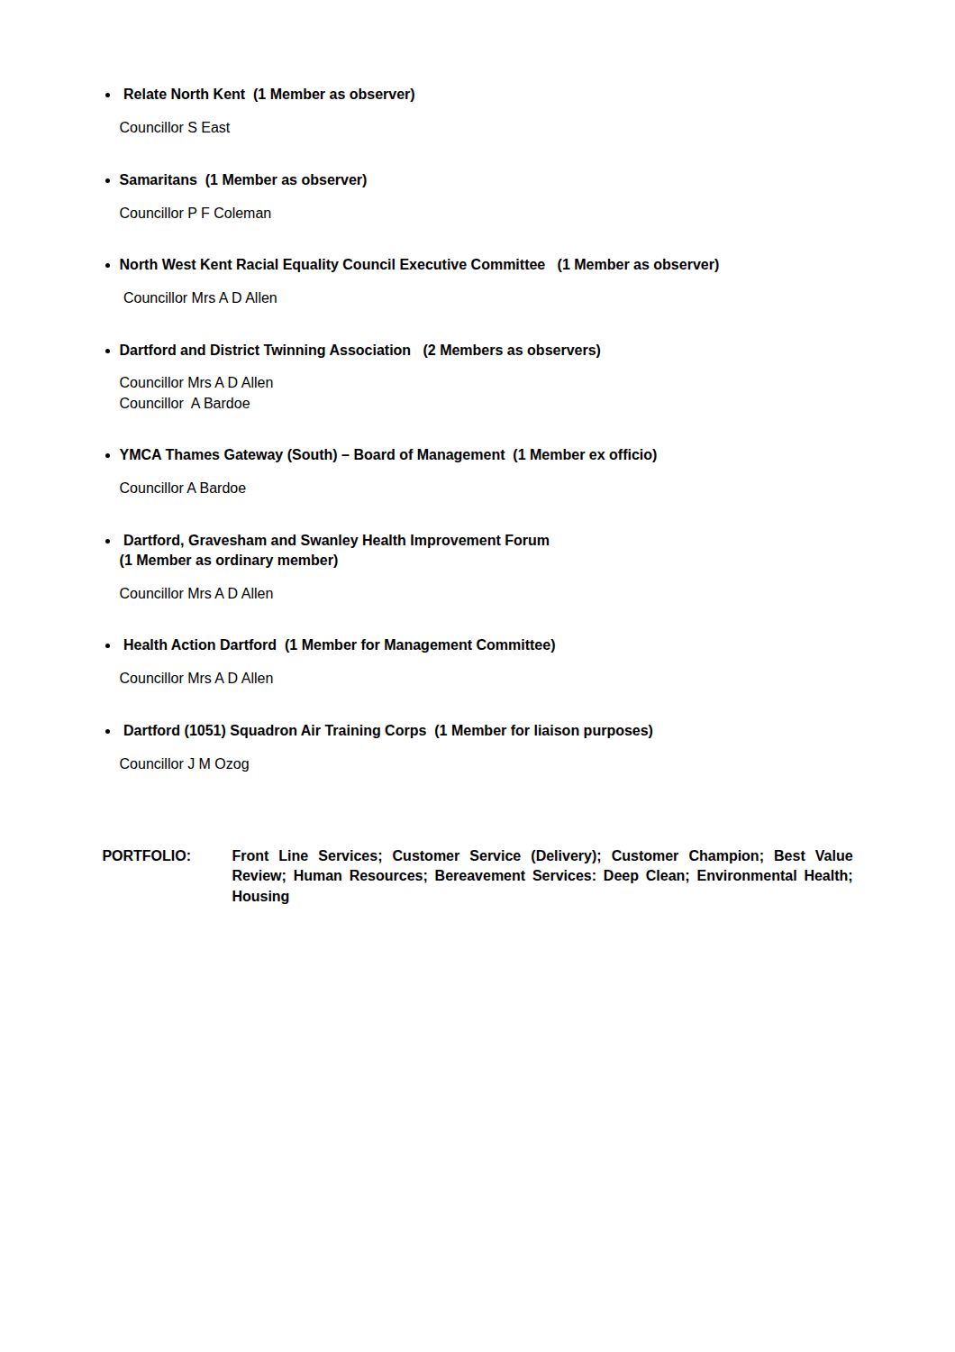Relate North Kent (1 Member as observer)
Councillor S East
Samaritans (1 Member as observer)
Councillor P F Coleman
North West Kent Racial Equality Council Executive Committee (1 Member as observer)
Councillor Mrs A D Allen
Dartford and District Twinning Association (2 Members as observers)
Councillor Mrs A D Allen
Councillor A Bardoe
YMCA Thames Gateway (South) – Board of Management (1 Member ex officio)
Councillor A Bardoe
Dartford, Gravesham and Swanley Health Improvement Forum
(1 Member as ordinary member)
Councillor Mrs A D Allen
Health Action Dartford (1 Member for Management Committee)
Councillor Mrs A D Allen
Dartford (1051) Squadron Air Training Corps (1 Member for liaison purposes)
Councillor J M Ozog
PORTFOLIO:
Front Line Services; Customer Service (Delivery); Customer Champion; Best Value Review; Human Resources; Bereavement Services: Deep Clean; Environmental Health; Housing